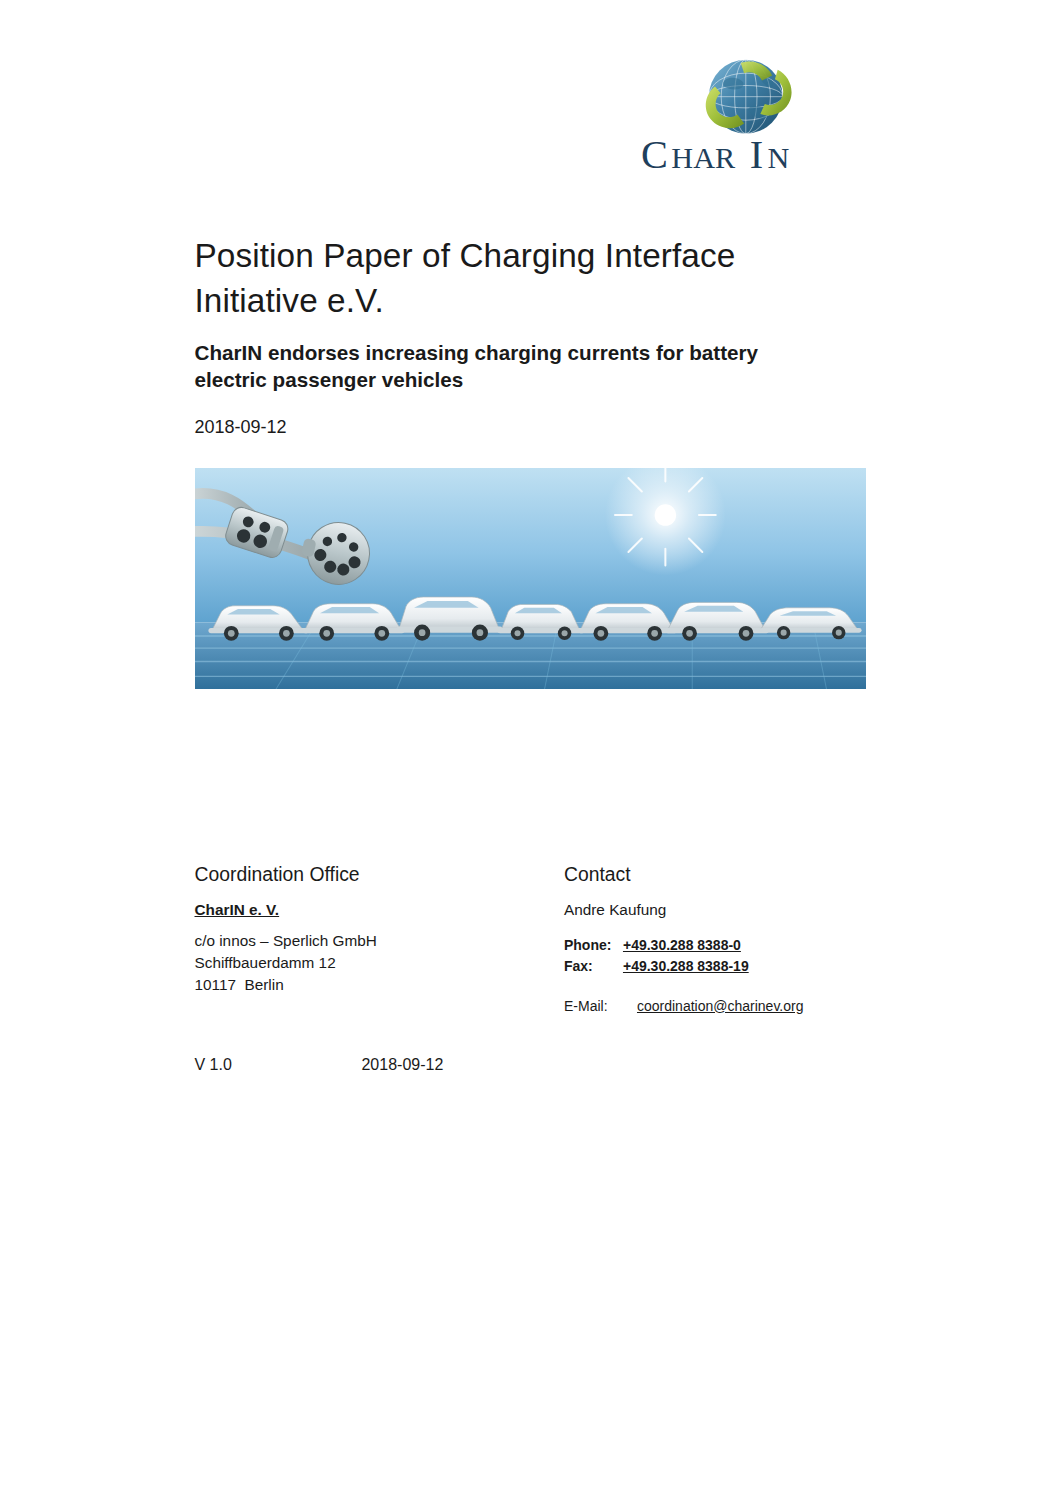C HAR I N
Position Paper of Charging Interface Initiative e.V.
CharIN endorses increasing charging currents for battery electric passenger vehicles
2018-09-12
Coordination Office
CharIN e. V.
c/o innos – Sperlich GmbH
Schiffbauerdamm 12
10117 Berlin
Contact
Andre Kaufung
| Phone: | +49.30.288 8388-0 |
| Fax: | +49.30.288 8388-19 |
E-Mail: coordination@charinev.org
V 1.0 2018-09-12